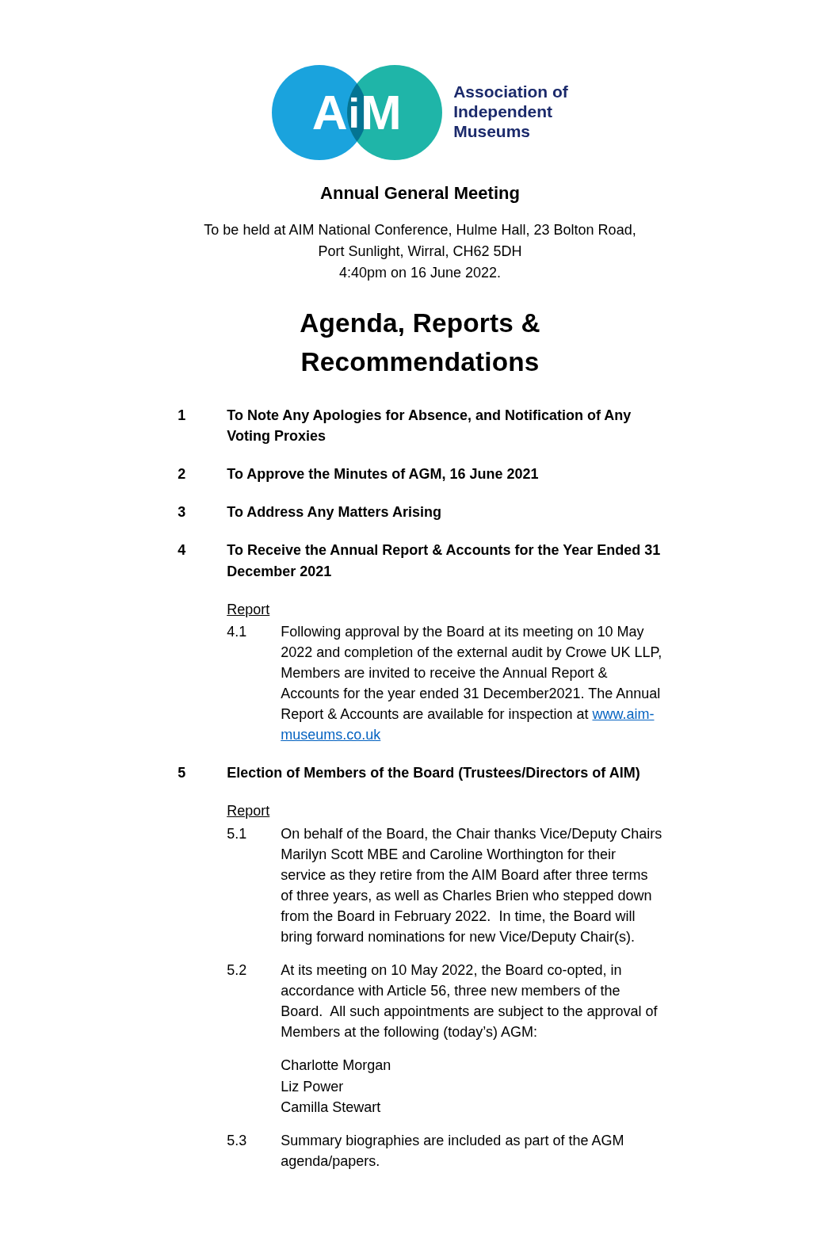AiM
Association of
Independent
Museums
Annual General Meeting
To be held at AIM National Conference, Hulme Hall, 23 Bolton Road,
Port Sunlight, Wirral, CH62 5DH
4:40pm on 16 June 2022.
Agenda, Reports & Recommendations
1
To Note Any Apologies for Absence, and Notification of Any Voting Proxies
2
To Approve the Minutes of AGM, 16 June 2021
3
To Address Any Matters Arising
4
To Receive the Annual Report & Accounts for the Year Ended 31 December 2021
Report
4.1
Following approval by the Board at its meeting on 10 May 2022 and completion of the external audit by Crowe UK LLP, Members are invited to receive the Annual Report & Accounts for the year ended 31 December2021. The Annual Report & Accounts are available for inspection at www.aim-museums.co.uk
5
Election of Members of the Board (Trustees/Directors of AIM)
Report
5.1
On behalf of the Board, the Chair thanks Vice/Deputy Chairs Marilyn Scott MBE and Caroline Worthington for their service as they retire from the AIM Board after three terms of three years, as well as Charles Brien who stepped down from the Board in February 2022. In time, the Board will bring forward nominations for new Vice/Deputy Chair(s).
5.2
At its meeting on 10 May 2022, the Board co-opted, in accordance with Article 56, three new members of the Board. All such appointments are subject to the approval of Members at the following (today’s) AGM:
Charlotte Morgan
Liz Power
Camilla Stewart
5.3
Summary biographies are included as part of the AGM agenda/papers.